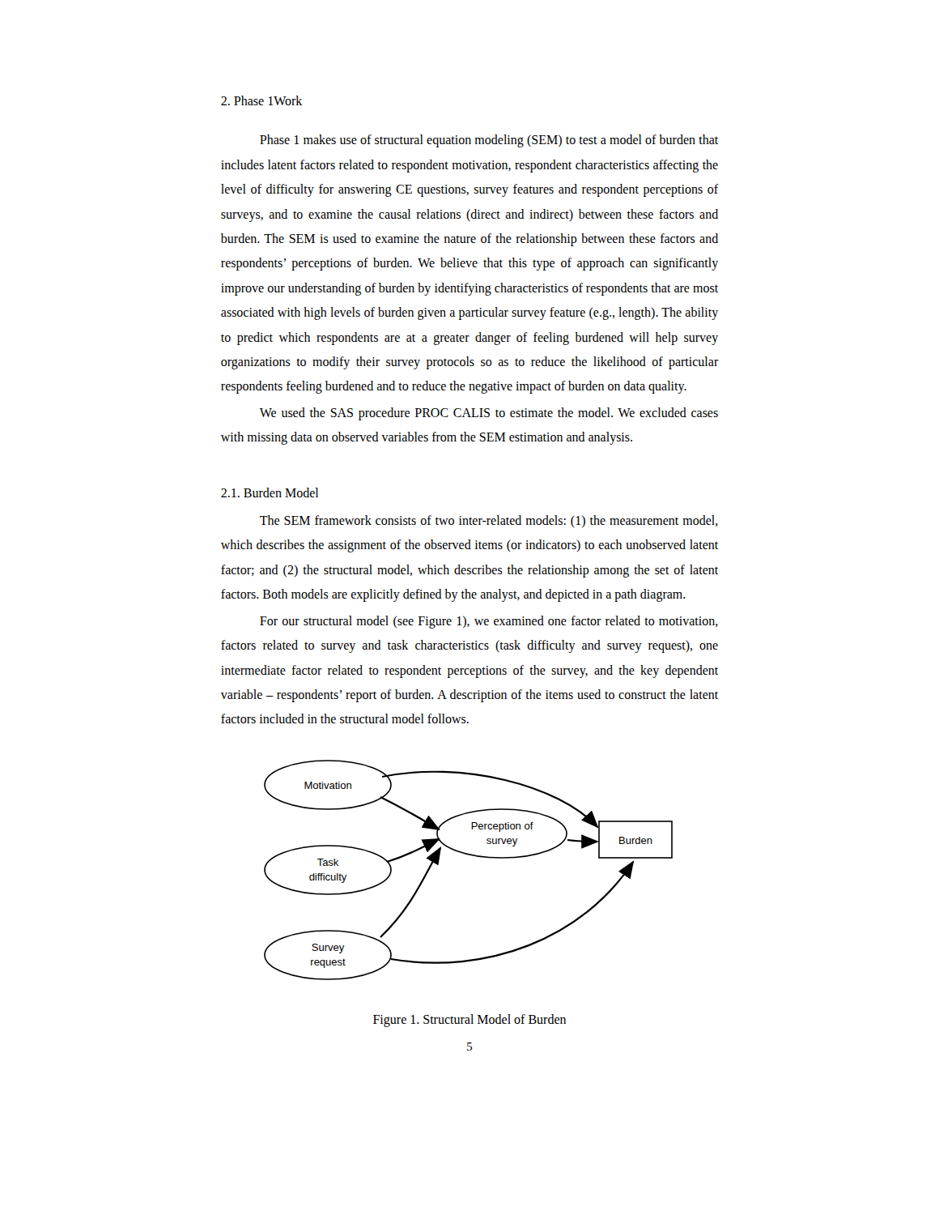2. Phase 1Work
Phase 1 makes use of structural equation modeling (SEM) to test a model of burden that includes latent factors related to respondent motivation, respondent characteristics affecting the level of difficulty for answering CE questions, survey features and respondent perceptions of surveys, and to examine the causal relations (direct and indirect) between these factors and burden. The SEM is used to examine the nature of the relationship between these factors and respondents’ perceptions of burden. We believe that this type of approach can significantly improve our understanding of burden by identifying characteristics of respondents that are most associated with high levels of burden given a particular survey feature (e.g., length). The ability to predict which respondents are at a greater danger of feeling burdened will help survey organizations to modify their survey protocols so as to reduce the likelihood of particular respondents feeling burdened and to reduce the negative impact of burden on data quality.
We used the SAS procedure PROC CALIS to estimate the model. We excluded cases with missing data on observed variables from the SEM estimation and analysis.
2.1. Burden Model
The SEM framework consists of two inter-related models: (1) the measurement model, which describes the assignment of the observed items (or indicators) to each unobserved latent factor; and (2) the structural model, which describes the relationship among the set of latent factors. Both models are explicitly defined by the analyst, and depicted in a path diagram.
For our structural model (see Figure 1), we examined one factor related to motivation, factors related to survey and task characteristics (task difficulty and survey request), one intermediate factor related to respondent perceptions of the survey, and the key dependent variable – respondents’ report of burden. A description of the items used to construct the latent factors included in the structural model follows.
Motivation Task difficulty Survey request Perception of survey Burden
Figure 1. Structural Model of Burden
5